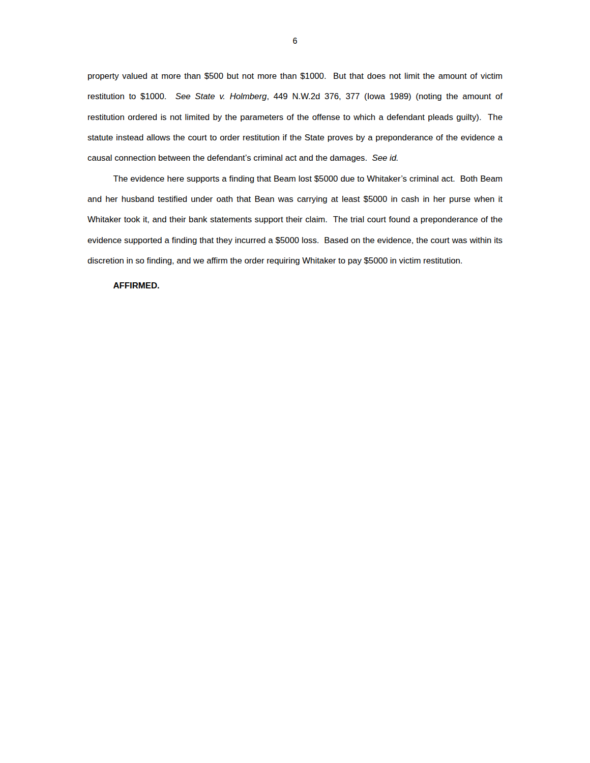6
property valued at more than $500 but not more than $1000. But that does not limit the amount of victim restitution to $1000. See State v. Holmberg, 449 N.W.2d 376, 377 (Iowa 1989) (noting the amount of restitution ordered is not limited by the parameters of the offense to which a defendant pleads guilty). The statute instead allows the court to order restitution if the State proves by a preponderance of the evidence a causal connection between the defendant’s criminal act and the damages. See id.
The evidence here supports a finding that Beam lost $5000 due to Whitaker’s criminal act. Both Beam and her husband testified under oath that Bean was carrying at least $5000 in cash in her purse when it Whitaker took it, and their bank statements support their claim. The trial court found a preponderance of the evidence supported a finding that they incurred a $5000 loss. Based on the evidence, the court was within its discretion in so finding, and we affirm the order requiring Whitaker to pay $5000 in victim restitution.
AFFIRMED.